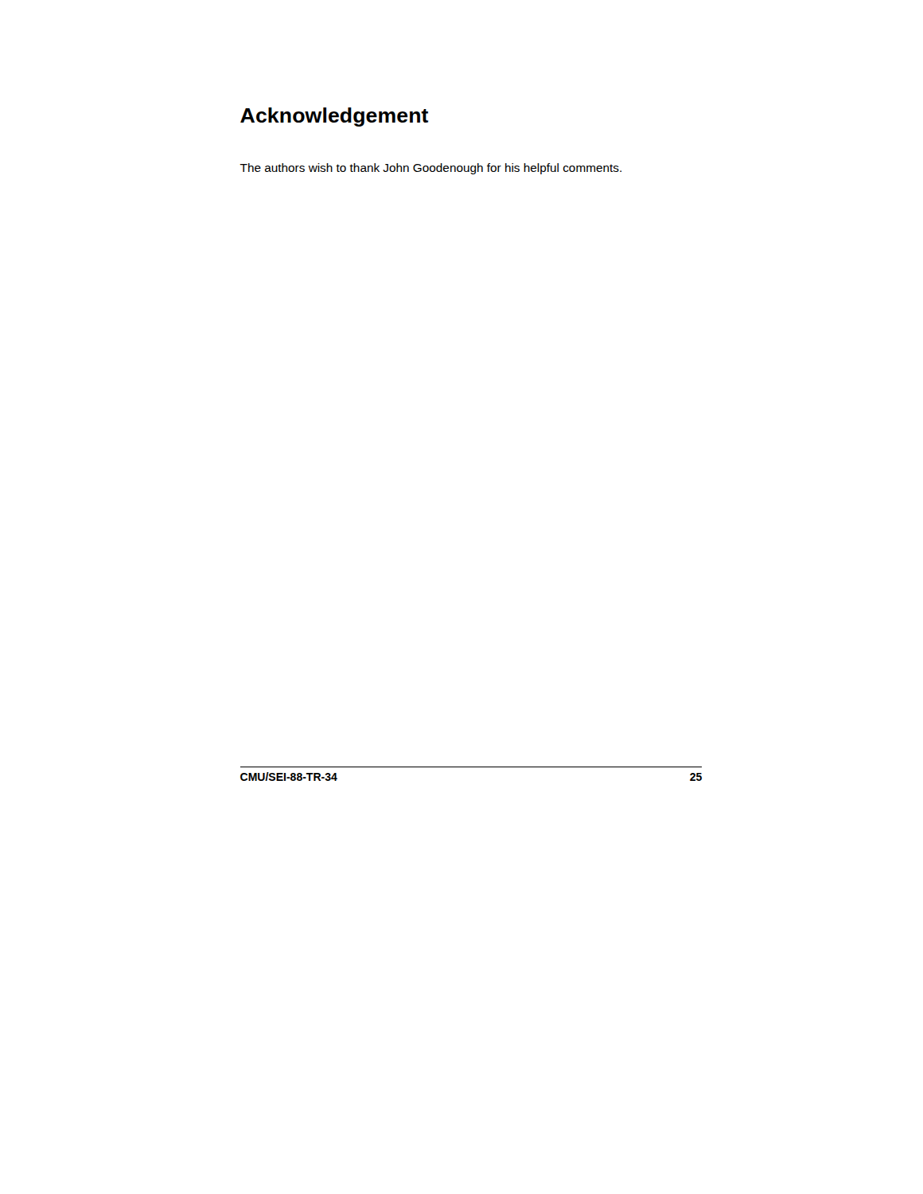Acknowledgement
The authors wish to thank John Goodenough for his helpful comments.
CMU/SEI-88-TR-34 25